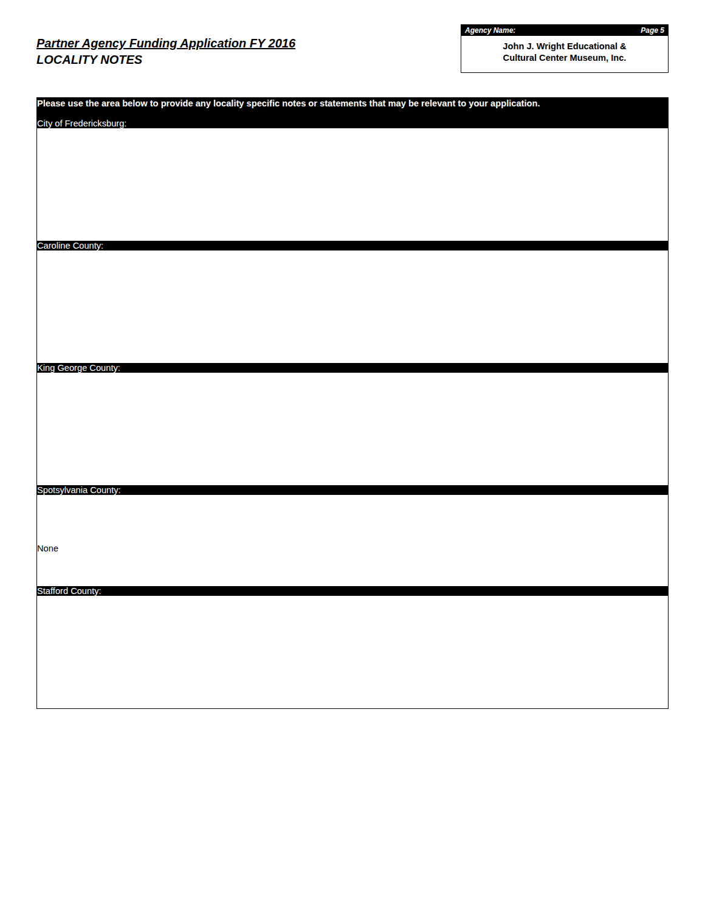Partner Agency Funding Application FY 2016
LOCALITY NOTES
Agency Name: Page 5
John J. Wright Educational &
Cultural Center Museum, Inc.
| Please use the area below to provide any locality specific notes or statements that may be relevant to your application. |
| City of Fredericksburg: |
| Caroline County: |
| King George County: |
| Spotsylvania County: |
| None |
| Stafford County: |